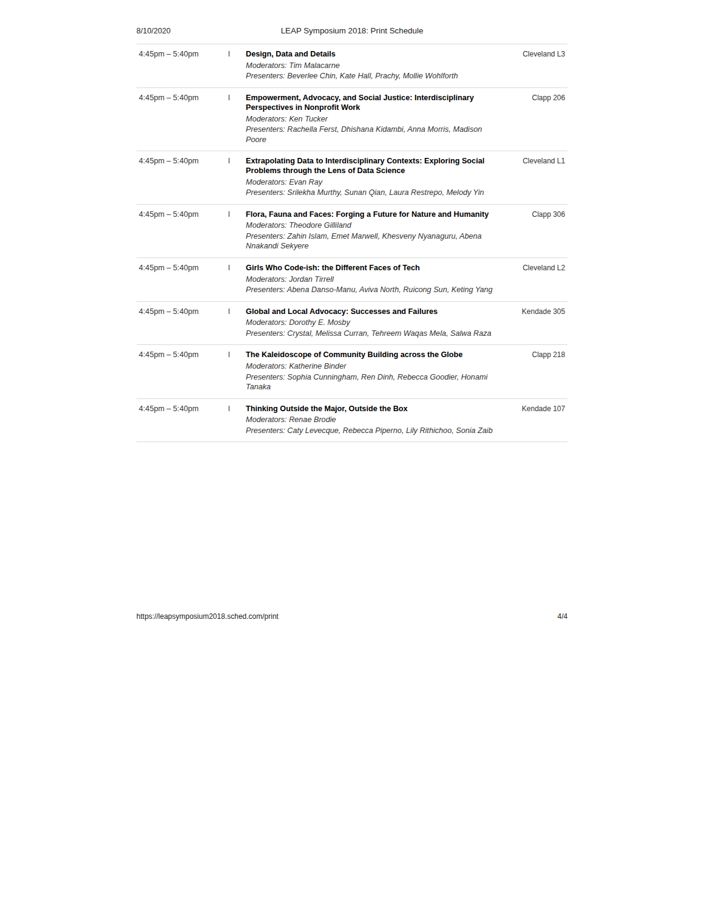8/10/2020
LEAP Symposium 2018: Print Schedule
| 4:45pm – 5:40pm | l | Design, Data and Details Moderators: Tim Malacarne Presenters: Beverlee Chin, Kate Hall, Prachy, Mollie Wohlforth | Cleveland L3 |
| 4:45pm – 5:40pm | l | Empowerment, Advocacy, and Social Justice: Interdisciplinary Perspectives in Nonprofit Work Moderators: Ken Tucker Presenters: Rachella Ferst, Dhishana Kidambi, Anna Morris, Madison Poore | Clapp 206 |
| 4:45pm – 5:40pm | l | Extrapolating Data to Interdisciplinary Contexts: Exploring Social Problems through the Lens of Data Science Moderators: Evan Ray Presenters: Srilekha Murthy, Sunan Qian, Laura Restrepo, Melody Yin | Cleveland L1 |
| 4:45pm – 5:40pm | l | Flora, Fauna and Faces: Forging a Future for Nature and Humanity Moderators: Theodore Gilliland Presenters: Zahin Islam, Emet Marwell, Khesveny Nyanaguru, Abena Nnakandi Sekyere | Clapp 306 |
| 4:45pm – 5:40pm | l | Girls Who Code-ish: the Different Faces of Tech Moderators: Jordan Tirrell Presenters: Abena Danso-Manu, Aviva North, Ruicong Sun, Keting Yang | Cleveland L2 |
| 4:45pm – 5:40pm | l | Global and Local Advocacy: Successes and Failures Moderators: Dorothy E. Mosby Presenters: Crystal, Melissa Curran, Tehreem Waqas Mela, Salwa Raza | Kendade 305 |
| 4:45pm – 5:40pm | l | The Kaleidoscope of Community Building across the Globe Moderators: Katherine Binder Presenters: Sophia Cunningham, Ren Dinh, Rebecca Goodier, Honami Tanaka | Clapp 218 |
| 4:45pm – 5:40pm | l | Thinking Outside the Major, Outside the Box Moderators: Renae Brodie Presenters: Caty Levecque, Rebecca Piperno, Lily Rithichoo, Sonia Zaib | Kendade 107 |
https://leapsymposium2018.sched.com/print
4/4